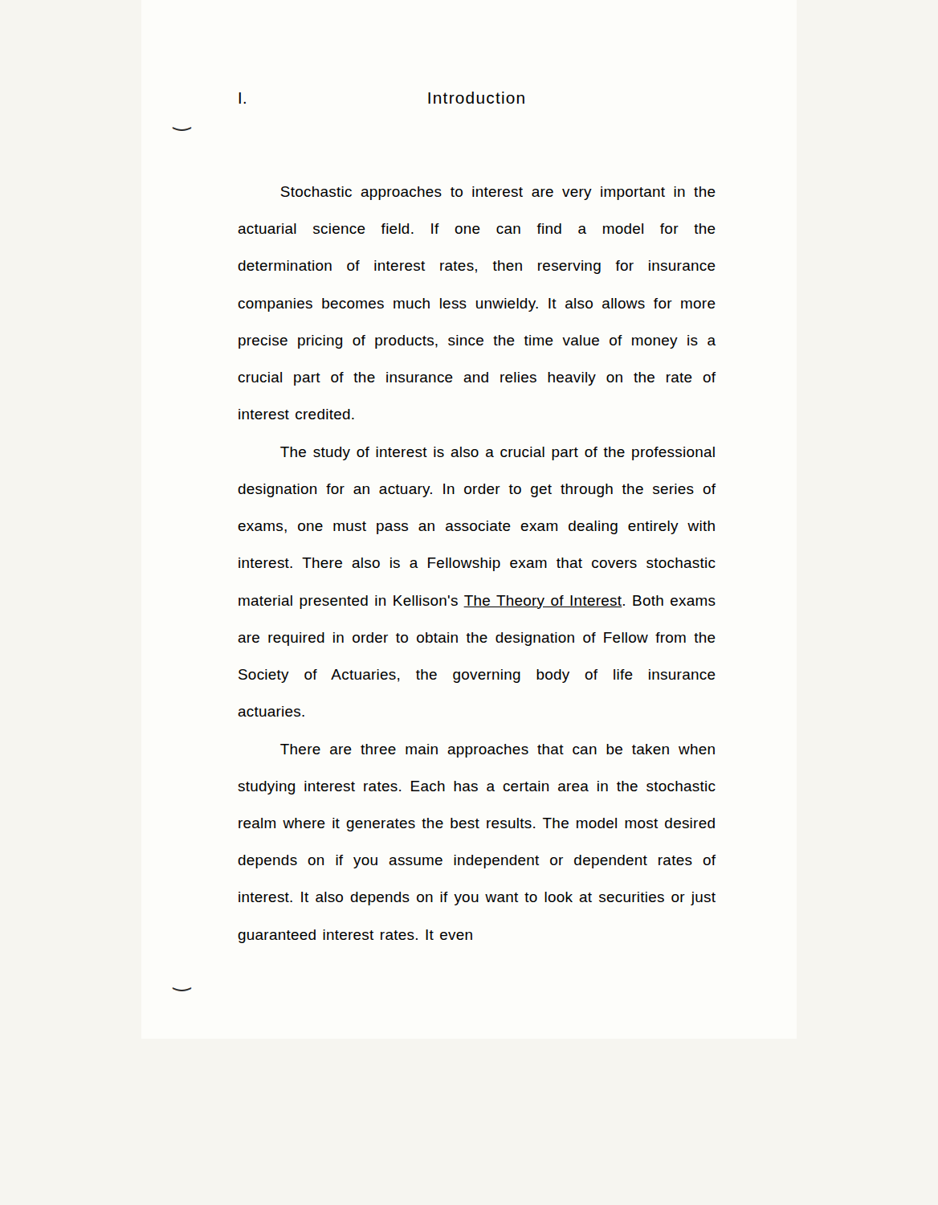‿ ‿
I.
Introduction
Stochastic approaches to interest are very important in the actuarial science field. If one can find a model for the determination of interest rates, then reserving for insurance companies becomes much less unwieldy. It also allows for more precise pricing of products, since the time value of money is a crucial part of the insurance and relies heavily on the rate of interest credited.
The study of interest is also a crucial part of the professional designation for an actuary. In order to get through the series of exams, one must pass an associate exam dealing entirely with interest. There also is a Fellowship exam that covers stochastic material presented in Kellison's The Theory of Interest. Both exams are required in order to obtain the designation of Fellow from the Society of Actuaries, the governing body of life insurance actuaries.
There are three main approaches that can be taken when studying interest rates. Each has a certain area in the stochastic realm where it generates the best results. The model most desired depends on if you assume independent or dependent rates of interest. It also depends on if you want to look at securities or just guaranteed interest rates. It even